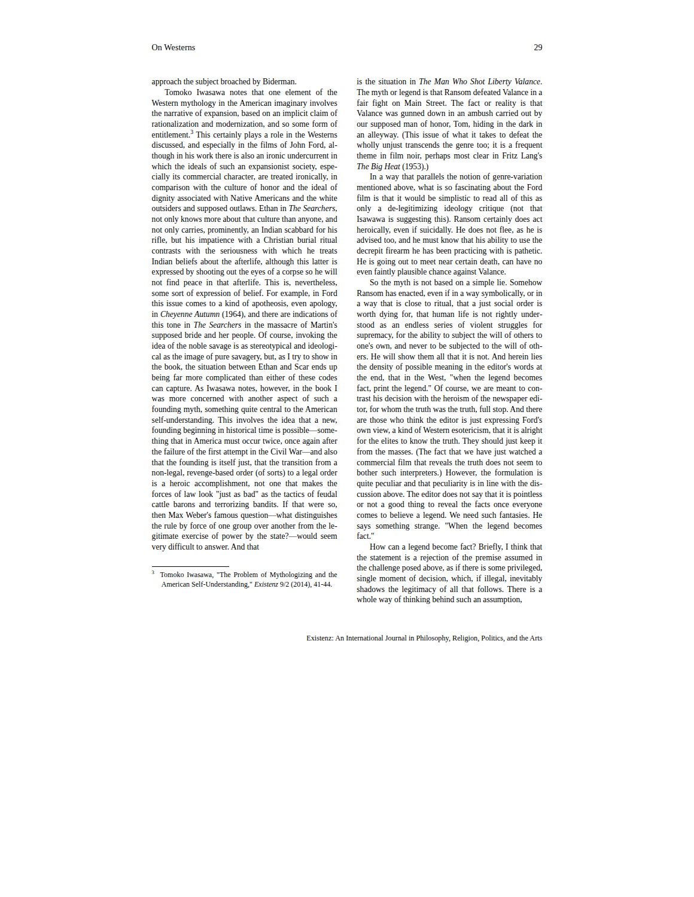On Westerns 29
approach the subject broached by Biderman.
Tomoko Iwasawa notes that one element of the Western mythology in the American imaginary involves the narrative of expansion, based on an implicit claim of rationalization and modernization, and so some form of entitlement.3 This certainly plays a role in the Westerns discussed, and especially in the films of John Ford, although in his work there is also an ironic undercurrent in which the ideals of such an expansionist society, especially its commercial character, are treated ironically, in comparison with the culture of honor and the ideal of dignity associated with Native Americans and the white outsiders and supposed outlaws. Ethan in The Searchers, not only knows more about that culture than anyone, and not only carries, prominently, an Indian scabbard for his rifle, but his impatience with a Christian burial ritual contrasts with the seriousness with which he treats Indian beliefs about the afterlife, although this latter is expressed by shooting out the eyes of a corpse so he will not find peace in that afterlife. This is, nevertheless, some sort of expression of belief. For example, in Ford this issue comes to a kind of apotheosis, even apology, in Cheyenne Autumn (1964), and there are indications of this tone in The Searchers in the massacre of Martin's supposed bride and her people. Of course, invoking the idea of the noble savage is as stereotypical and ideological as the image of pure savagery, but, as I try to show in the book, the situation between Ethan and Scar ends up being far more complicated than either of these codes can capture. As Iwasawa notes, however, in the book I was more concerned with another aspect of such a founding myth, something quite central to the American self-understanding. This involves the idea that a new, founding beginning in historical time is possible—something that in America must occur twice, once again after the failure of the first attempt in the Civil War—and also that the founding is itself just, that the transition from a non-legal, revenge-based order (of sorts) to a legal order is a heroic accomplishment, not one that makes the forces of law look "just as bad" as the tactics of feudal cattle barons and terrorizing bandits. If that were so, then Max Weber's famous question—what distinguishes the rule by force of one group over another from the legitimate exercise of power by the state?—would seem very difficult to answer. And that
3 Tomoko Iwasawa, "The Problem of Mythologizing and the American Self-Understanding," Existenz 9/2 (2014), 41-44.
is the situation in The Man Who Shot Liberty Valance. The myth or legend is that Ransom defeated Valance in a fair fight on Main Street. The fact or reality is that Valance was gunned down in an ambush carried out by our supposed man of honor, Tom, hiding in the dark in an alleyway. (This issue of what it takes to defeat the wholly unjust transcends the genre too; it is a frequent theme in film noir, perhaps most clear in Fritz Lang's The Big Heat (1953).)
In a way that parallels the notion of genre-variation mentioned above, what is so fascinating about the Ford film is that it would be simplistic to read all of this as only a de-legitimizing ideology critique (not that Isawawa is suggesting this). Ransom certainly does act heroically, even if suicidally. He does not flee, as he is advised too, and he must know that his ability to use the decrepit firearm he has been practicing with is pathetic. He is going out to meet near certain death, can have no even faintly plausible chance against Valance.
So the myth is not based on a simple lie. Somehow Ransom has enacted, even if in a way symbolically, or in a way that is close to ritual, that a just social order is worth dying for, that human life is not rightly understood as an endless series of violent struggles for supremacy, for the ability to subject the will of others to one's own, and never to be subjected to the will of others. He will show them all that it is not. And herein lies the density of possible meaning in the editor's words at the end, that in the West, "when the legend becomes fact, print the legend." Of course, we are meant to contrast his decision with the heroism of the newspaper editor, for whom the truth was the truth, full stop. And there are those who think the editor is just expressing Ford's own view, a kind of Western esotericism, that it is alright for the elites to know the truth. They should just keep it from the masses. (The fact that we have just watched a commercial film that reveals the truth does not seem to bother such interpreters.) However, the formulation is quite peculiar and that peculiarity is in line with the discussion above. The editor does not say that it is pointless or not a good thing to reveal the facts once everyone comes to believe a legend. We need such fantasies. He says something strange. "When the legend becomes fact."
How can a legend become fact? Briefly, I think that the statement is a rejection of the premise assumed in the challenge posed above, as if there is some privileged, single moment of decision, which, if illegal, inevitably shadows the legitimacy of all that follows. There is a whole way of thinking behind such an assumption,
Existenz: An International Journal in Philosophy, Religion, Politics, and the Arts